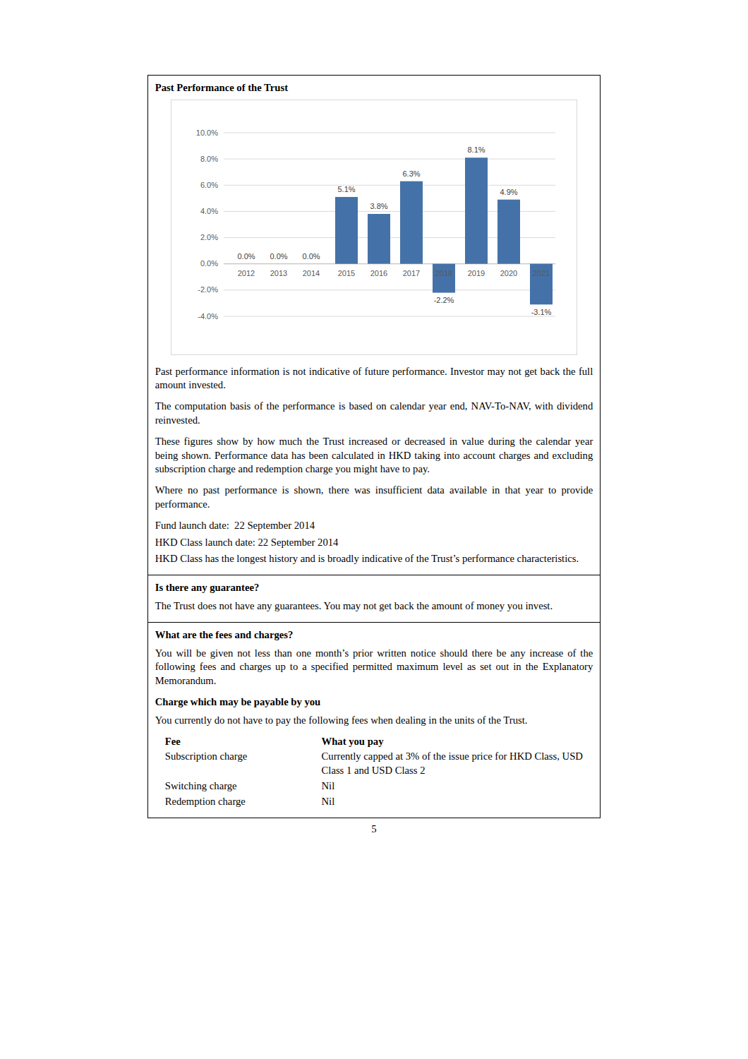Past Performance of the Trust
10.0% 8.0% 6.0% 4.0% 2.0% 0.0% -2.0% -4.0% 0.0% 2012 0.0% 2013 0.0% 2014 5.1% 2015 3.8% 2016 6.3% 2017 -2.2% 2018 8.1% 2019 4.9% 2020 -3.1% 2021
Past performance information is not indicative of future performance. Investor may not get back the full amount invested.
The computation basis of the performance is based on calendar year end, NAV-To-NAV, with dividend reinvested.
These figures show by how much the Trust increased or decreased in value during the calendar year being shown. Performance data has been calculated in HKD taking into account charges and excluding subscription charge and redemption charge you might have to pay.
Where no past performance is shown, there was insufficient data available in that year to provide performance.
Fund launch date: 22 September 2014
HKD Class launch date: 22 September 2014
HKD Class has the longest history and is broadly indicative of the Trust’s performance characteristics.
Is there any guarantee?
The Trust does not have any guarantees. You may not get back the amount of money you invest.
What are the fees and charges?
You will be given not less than one month’s prior written notice should there be any increase of the following fees and charges up to a specified permitted maximum level as set out in the Explanatory Memorandum.
Charge which may be payable by you
You currently do not have to pay the following fees when dealing in the units of the Trust.
| Fee | What you pay |
| --- | --- |
| Subscription charge | Currently capped at 3% of the issue price for HKD Class, USD Class 1 and USD Class 2 |
| Switching charge | Nil |
| Redemption charge | Nil |
5